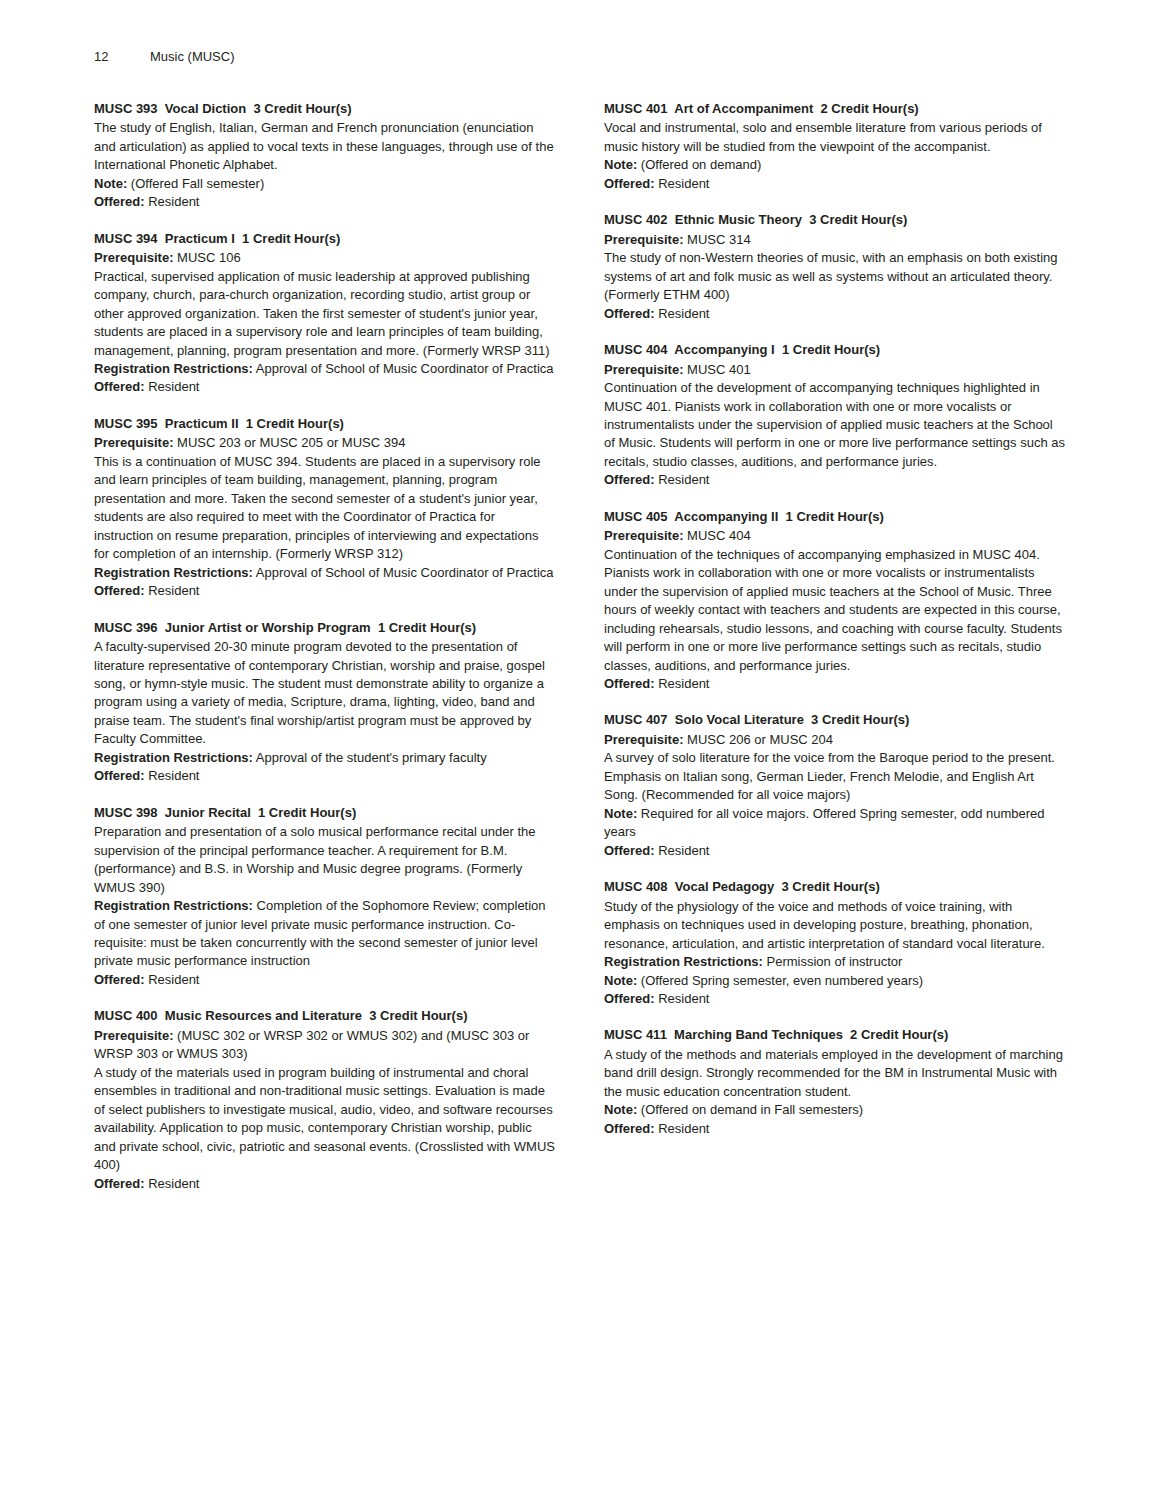12 Music (MUSC)
MUSC 393 Vocal Diction 3 Credit Hour(s)
The study of English, Italian, German and French pronunciation (enunciation and articulation) as applied to vocal texts in these languages, through use of the International Phonetic Alphabet.
Note: (Offered Fall semester)
Offered: Resident
MUSC 394 Practicum I 1 Credit Hour(s)
Prerequisite: MUSC 106
Practical, supervised application of music leadership at approved publishing company, church, para-church organization, recording studio, artist group or other approved organization. Taken the first semester of student's junior year, students are placed in a supervisory role and learn principles of team building, management, planning, program presentation and more. (Formerly WRSP 311)
Registration Restrictions: Approval of School of Music Coordinator of Practica
Offered: Resident
MUSC 395 Practicum II 1 Credit Hour(s)
Prerequisite: MUSC 203 or MUSC 205 or MUSC 394
This is a continuation of MUSC 394. Students are placed in a supervisory role and learn principles of team building, management, planning, program presentation and more. Taken the second semester of a student's junior year, students are also required to meet with the Coordinator of Practica for instruction on resume preparation, principles of interviewing and expectations for completion of an internship. (Formerly WRSP 312)
Registration Restrictions: Approval of School of Music Coordinator of Practica
Offered: Resident
MUSC 396 Junior Artist or Worship Program 1 Credit Hour(s)
A faculty-supervised 20-30 minute program devoted to the presentation of literature representative of contemporary Christian, worship and praise, gospel song, or hymn-style music. The student must demonstrate ability to organize a program using a variety of media, Scripture, drama, lighting, video, band and praise team. The student's final worship/artist program must be approved by Faculty Committee.
Registration Restrictions: Approval of the student's primary faculty
Offered: Resident
MUSC 398 Junior Recital 1 Credit Hour(s)
Preparation and presentation of a solo musical performance recital under the supervision of the principal performance teacher. A requirement for B.M. (performance) and B.S. in Worship and Music degree programs. (Formerly WMUS 390)
Registration Restrictions: Completion of the Sophomore Review; completion of one semester of junior level private music performance instruction. Co-requisite: must be taken concurrently with the second semester of junior level private music performance instruction
Offered: Resident
MUSC 400 Music Resources and Literature 3 Credit Hour(s)
Prerequisite: (MUSC 302 or WRSP 302 or WMUS 302) and (MUSC 303 or WRSP 303 or WMUS 303)
A study of the materials used in program building of instrumental and choral ensembles in traditional and non-traditional music settings. Evaluation is made of select publishers to investigate musical, audio, video, and software recourses availability. Application to pop music, contemporary Christian worship, public and private school, civic, patriotic and seasonal events. (Crosslisted with WMUS 400)
Offered: Resident
MUSC 401 Art of Accompaniment 2 Credit Hour(s)
Vocal and instrumental, solo and ensemble literature from various periods of music history will be studied from the viewpoint of the accompanist.
Note: (Offered on demand)
Offered: Resident
MUSC 402 Ethnic Music Theory 3 Credit Hour(s)
Prerequisite: MUSC 314
The study of non-Western theories of music, with an emphasis on both existing systems of art and folk music as well as systems without an articulated theory. (Formerly ETHM 400)
Offered: Resident
MUSC 404 Accompanying I 1 Credit Hour(s)
Prerequisite: MUSC 401
Continuation of the development of accompanying techniques highlighted in MUSC 401. Pianists work in collaboration with one or more vocalists or instrumentalists under the supervision of applied music teachers at the School of Music. Students will perform in one or more live performance settings such as recitals, studio classes, auditions, and performance juries.
Offered: Resident
MUSC 405 Accompanying II 1 Credit Hour(s)
Prerequisite: MUSC 404
Continuation of the techniques of accompanying emphasized in MUSC 404. Pianists work in collaboration with one or more vocalists or instrumentalists under the supervision of applied music teachers at the School of Music. Three hours of weekly contact with teachers and students are expected in this course, including rehearsals, studio lessons, and coaching with course faculty. Students will perform in one or more live performance settings such as recitals, studio classes, auditions, and performance juries.
Offered: Resident
MUSC 407 Solo Vocal Literature 3 Credit Hour(s)
Prerequisite: MUSC 206 or MUSC 204
A survey of solo literature for the voice from the Baroque period to the present. Emphasis on Italian song, German Lieder, French Melodie, and English Art Song. (Recommended for all voice majors)
Note: Required for all voice majors. Offered Spring semester, odd numbered years
Offered: Resident
MUSC 408 Vocal Pedagogy 3 Credit Hour(s)
Study of the physiology of the voice and methods of voice training, with emphasis on techniques used in developing posture, breathing, phonation, resonance, articulation, and artistic interpretation of standard vocal literature.
Registration Restrictions: Permission of instructor
Note: (Offered Spring semester, even numbered years)
Offered: Resident
MUSC 411 Marching Band Techniques 2 Credit Hour(s)
A study of the methods and materials employed in the development of marching band drill design. Strongly recommended for the BM in Instrumental Music with the music education concentration student.
Note: (Offered on demand in Fall semesters)
Offered: Resident